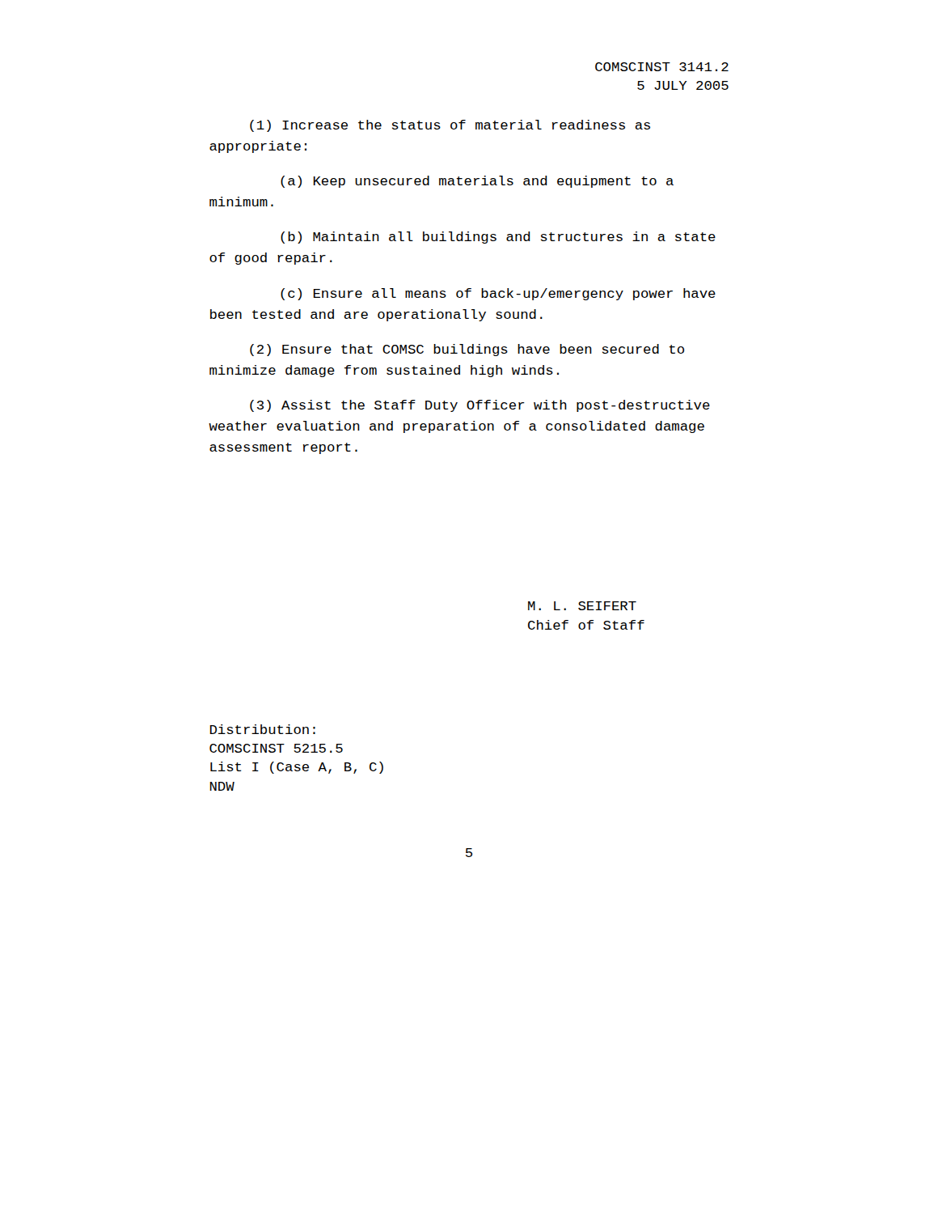COMSCINST 3141.2 5 JULY 2005
(1) Increase the status of material readiness as appropriate:
(a) Keep unsecured materials and equipment to a minimum.
(b) Maintain all buildings and structures in a state of good repair.
(c) Ensure all means of back-up/emergency power have been tested and are operationally sound.
(2) Ensure that COMSC buildings have been secured to minimize damage from sustained high winds.
(3) Assist the Staff Duty Officer with post-destructive weather evaluation and preparation of a consolidated damage assessment report.
M. L. SEIFERT
Chief of Staff
Distribution:
COMSCINST 5215.5
List I (Case A, B, C)
NDW
5